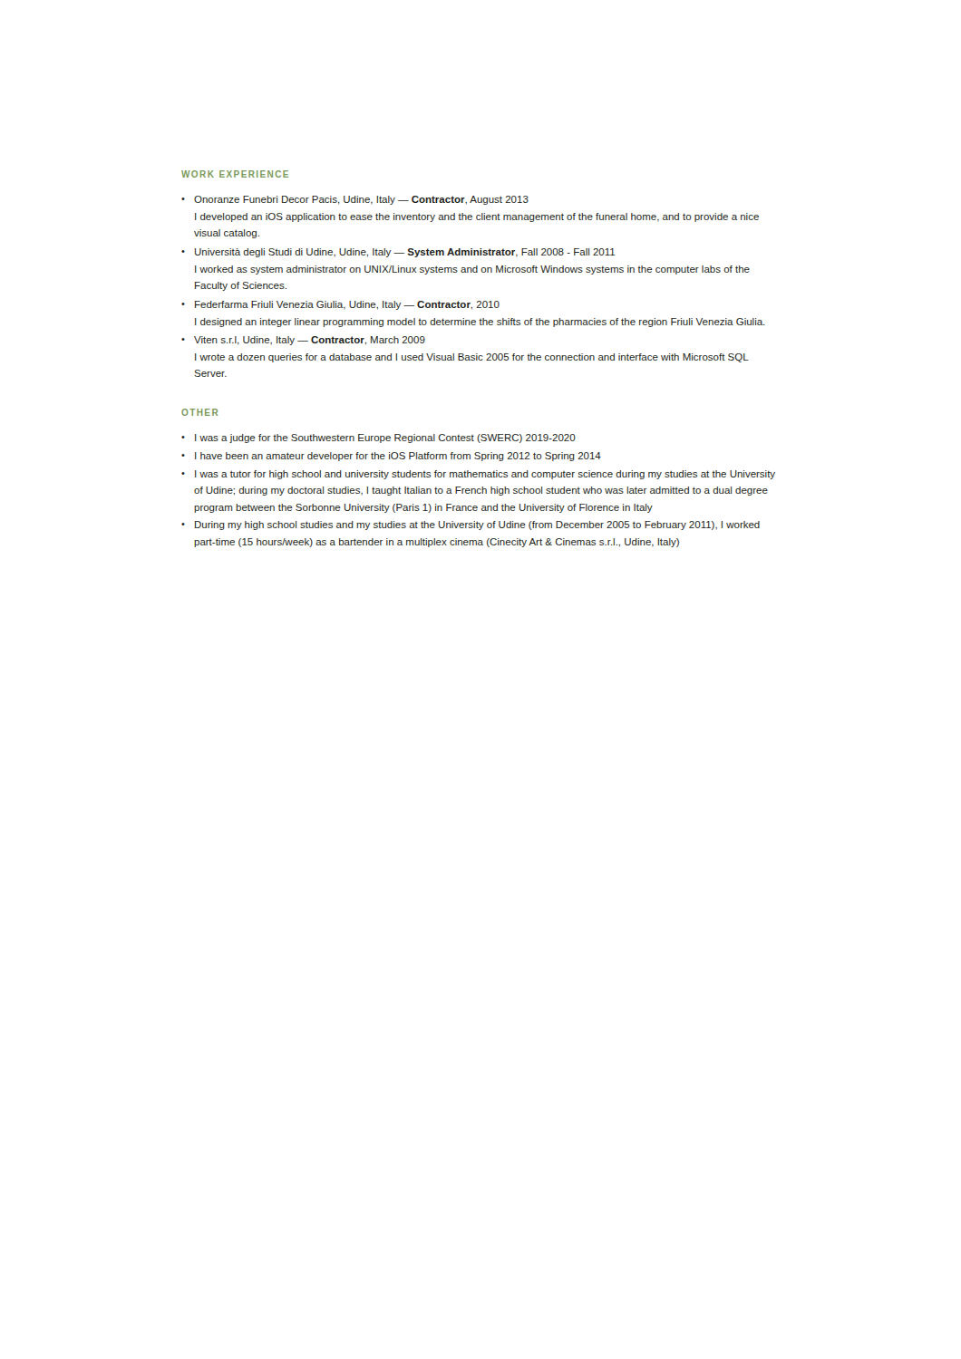Work Experience
Onoranze Funebri Decor Pacis, Udine, Italy — Contractor, August 2013 I developed an iOS application to ease the inventory and the client management of the funeral home, and to provide a nice visual catalog.
Università degli Studi di Udine, Udine, Italy — System Administrator, Fall 2008 - Fall 2011 I worked as system administrator on UNIX/Linux systems and on Microsoft Windows systems in the computer labs of the Faculty of Sciences.
Federfarma Friuli Venezia Giulia, Udine, Italy — Contractor, 2010 I designed an integer linear programming model to determine the shifts of the pharmacies of the region Friuli Venezia Giulia.
Viten s.r.l, Udine, Italy — Contractor, March 2009 I wrote a dozen queries for a database and I used Visual Basic 2005 for the connection and interface with Microsoft SQL Server.
Other
I was a judge for the Southwestern Europe Regional Contest (SWERC) 2019-2020
I have been an amateur developer for the iOS Platform from Spring 2012 to Spring 2014
I was a tutor for high school and university students for mathematics and computer science during my studies at the University of Udine; during my doctoral studies, I taught Italian to a French high school student who was later admitted to a dual degree program between the Sorbonne University (Paris 1) in France and the University of Florence in Italy
During my high school studies and my studies at the University of Udine (from December 2005 to February 2011), I worked part-time (15 hours/week) as a bartender in a multiplex cinema (Cinecity Art & Cinemas s.r.l., Udine, Italy)